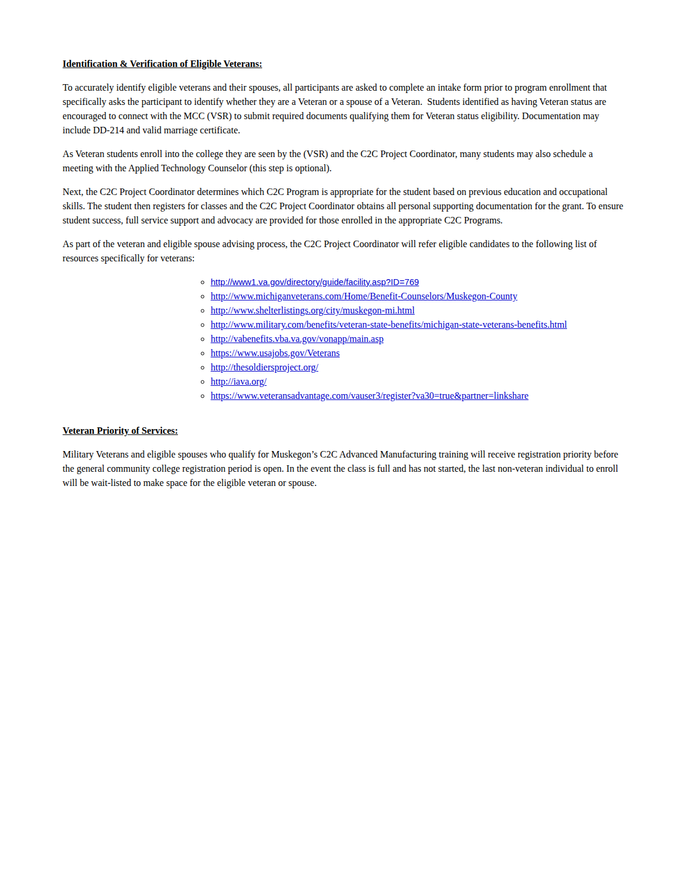Identification & Verification of Eligible Veterans:
To accurately identify eligible veterans and their spouses, all participants are asked to complete an intake form prior to program enrollment that specifically asks the participant to identify whether they are a Veteran or a spouse of a Veteran. Students identified as having Veteran status are encouraged to connect with the MCC (VSR) to submit required documents qualifying them for Veteran status eligibility. Documentation may include DD-214 and valid marriage certificate.
As Veteran students enroll into the college they are seen by the (VSR) and the C2C Project Coordinator, many students may also schedule a meeting with the Applied Technology Counselor (this step is optional).
Next, the C2C Project Coordinator determines which C2C Program is appropriate for the student based on previous education and occupational skills. The student then registers for classes and the C2C Project Coordinator obtains all personal supporting documentation for the grant. To ensure student success, full service support and advocacy are provided for those enrolled in the appropriate C2C Programs.
As part of the veteran and eligible spouse advising process, the C2C Project Coordinator will refer eligible candidates to the following list of resources specifically for veterans:
http://www1.va.gov/directory/guide/facility.asp?ID=769
http://www.michiganveterans.com/Home/Benefit-Counselors/Muskegon-County
http://www.shelterlistings.org/city/muskegon-mi.html
http://www.military.com/benefits/veteran-state-benefits/michigan-state-veterans-benefits.html
http://vabenefits.vba.va.gov/vonapp/main.asp
https://www.usajobs.gov/Veterans
http://thesoldiersproject.org/
http://iava.org/
https://www.veteransadvantage.com/vauser3/register?va30=true&partner=linkshare
Veteran Priority of Services:
Military Veterans and eligible spouses who qualify for Muskegon’s C2C Advanced Manufacturing training will receive registration priority before the general community college registration period is open. In the event the class is full and has not started, the last non-veteran individual to enroll will be wait-listed to make space for the eligible veteran or spouse.